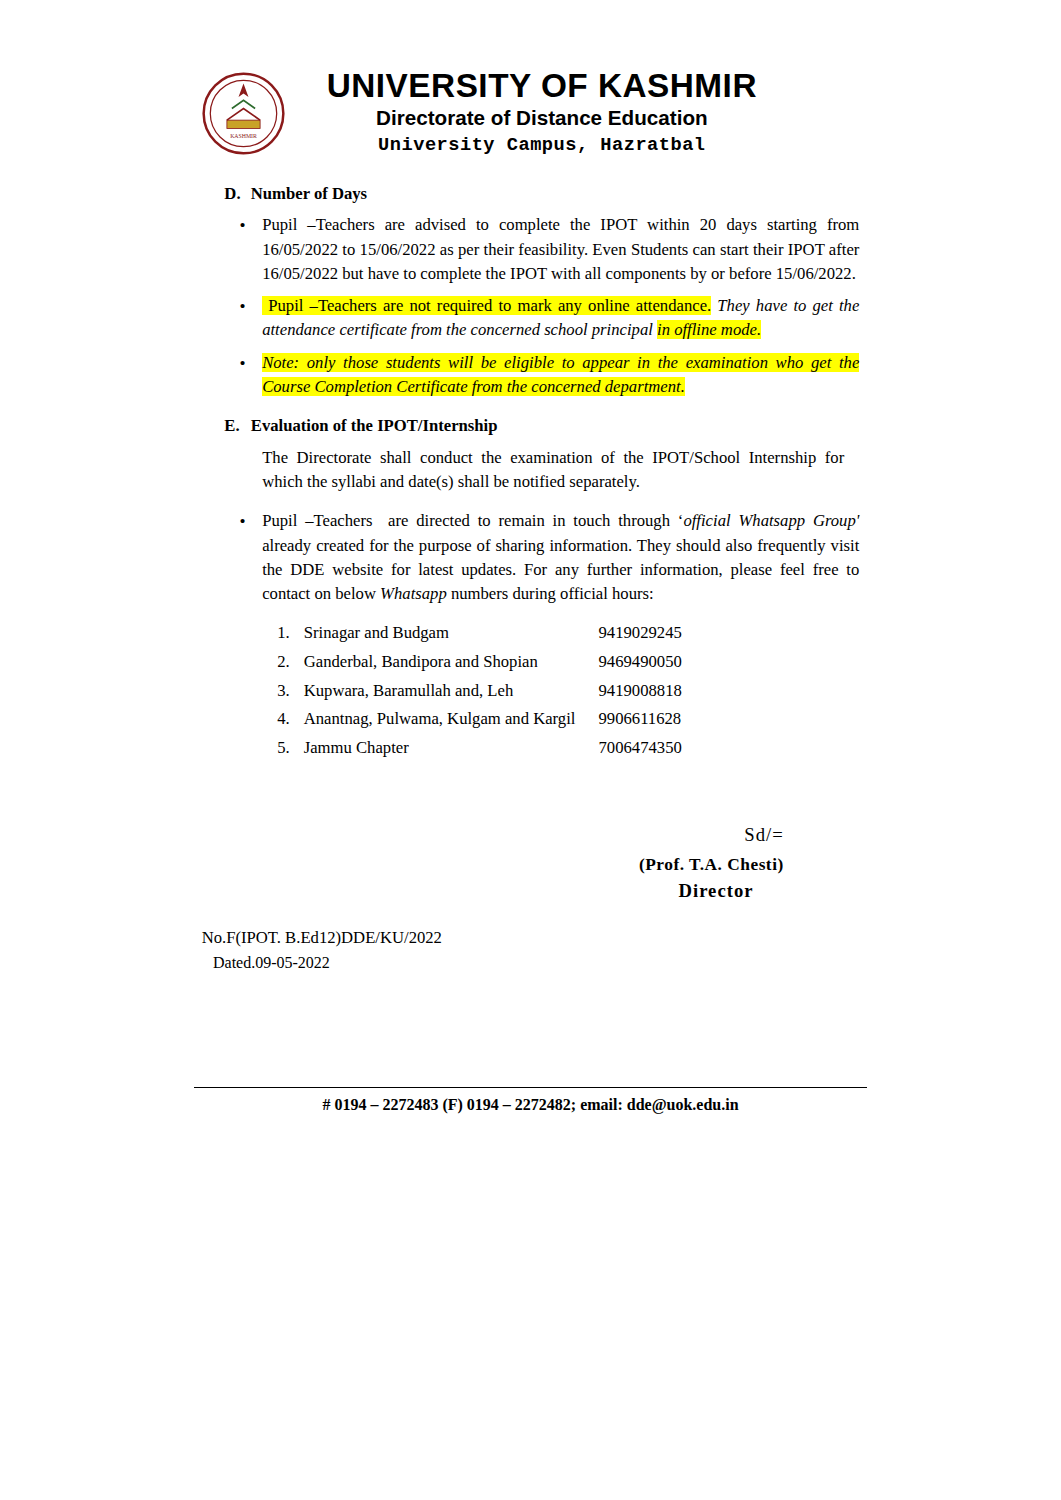UNIVERSITY OF KASHMIR
Directorate of Distance Education
University Campus, Hazratbal
D. Number of Days
Pupil –Teachers are advised to complete the IPOT within 20 days starting from 16/05/2022 to 15/06/2022 as per their feasibility. Even Students can start their IPOT after 16/05/2022 but have to complete the IPOT with all components by or before 15/06/2022.
Pupil –Teachers are not required to mark any online attendance. They have to get the attendance certificate from the concerned school principal in offline mode.
Note: only those students will be eligible to appear in the examination who get the Course Completion Certificate from the concerned department.
E. Evaluation of the IPOT/Internship
The Directorate shall conduct the examination of the IPOT/School Internship for which the syllabi and date(s) shall be notified separately.
Pupil –Teachers are directed to remain in touch through ‘official Whatsapp Group' already created for the purpose of sharing information. They should also frequently visit the DDE website for latest updates. For any further information, please feel free to contact on below Whatsapp numbers during official hours:
1. Srinagar and Budgam 9419029245
2. Ganderbal, Bandipora and Shopian 9469490050
3. Kupwara, Baramullah and, Leh 9419008818
4. Anantnag, Pulwama, Kulgam and Kargil 9906611628
5. Jammu Chapter 7006474350
Sd/=
(Prof. T.A. Chesti)
Director
No.F(IPOT. B.Ed12)DDE/KU/2022
Dated.09-05-2022
# 0194 – 2272483 (F) 0194 – 2272482; email: dde@uok.edu.in